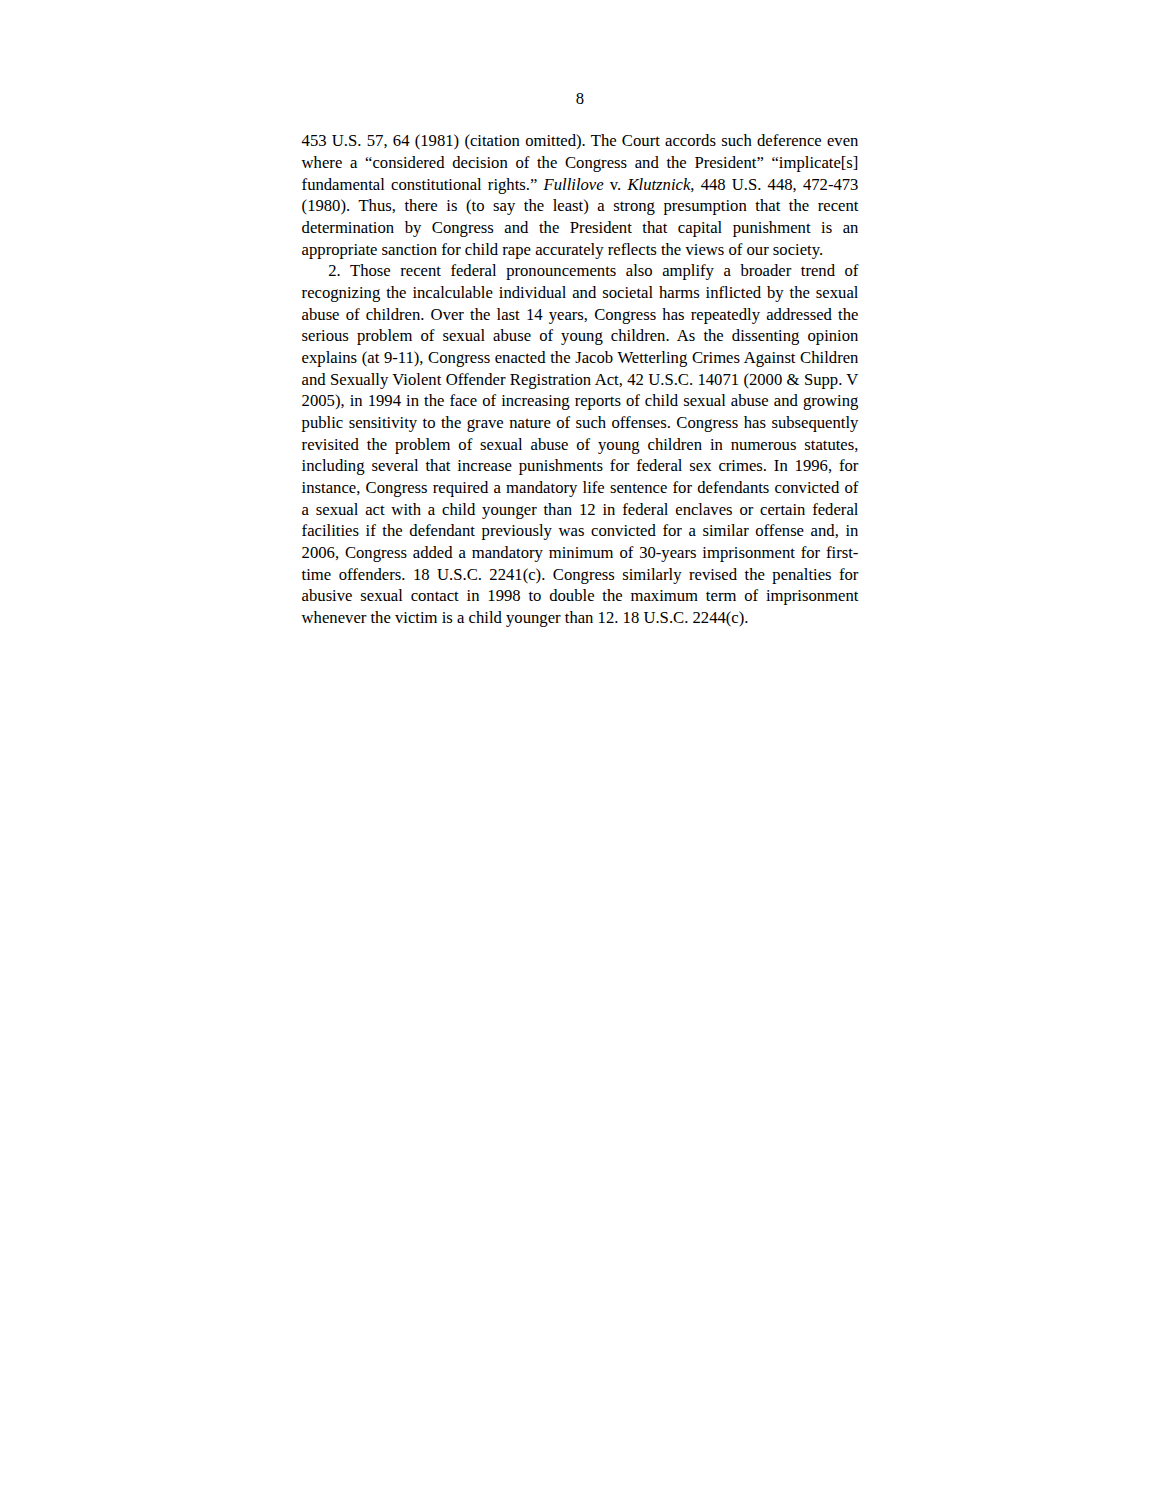8
453 U.S. 57, 64 (1981) (citation omitted). The Court accords such deference even where a “considered decision of the Congress and the President” “implicate[s] fundamental constitutional rights.” Fullilove v. Klutznick, 448 U.S. 448, 472-473 (1980). Thus, there is (to say the least) a strong presumption that the recent determination by Congress and the President that capital punishment is an appropriate sanction for child rape accurately reflects the views of our society.
2. Those recent federal pronouncements also amplify a broader trend of recognizing the incalculable individual and societal harms inflicted by the sexual abuse of children. Over the last 14 years, Congress has repeatedly addressed the serious problem of sexual abuse of young children. As the dissenting opinion explains (at 9-11), Congress enacted the Jacob Wetterling Crimes Against Children and Sexually Violent Offender Registration Act, 42 U.S.C. 14071 (2000 & Supp. V 2005), in 1994 in the face of increasing reports of child sexual abuse and growing public sensitivity to the grave nature of such offenses. Congress has subsequently revisited the problem of sexual abuse of young children in numerous statutes, including several that increase punishments for federal sex crimes. In 1996, for instance, Congress required a mandatory life sentence for defendants convicted of a sexual act with a child younger than 12 in federal enclaves or certain federal facilities if the defendant previously was convicted for a similar offense and, in 2006, Congress added a mandatory minimum of 30-years imprisonment for first-time offenders. 18 U.S.C. 2241(c). Congress similarly revised the penalties for abusive sexual contact in 1998 to double the maximum term of imprisonment whenever the victim is a child younger than 12. 18 U.S.C. 2244(c).